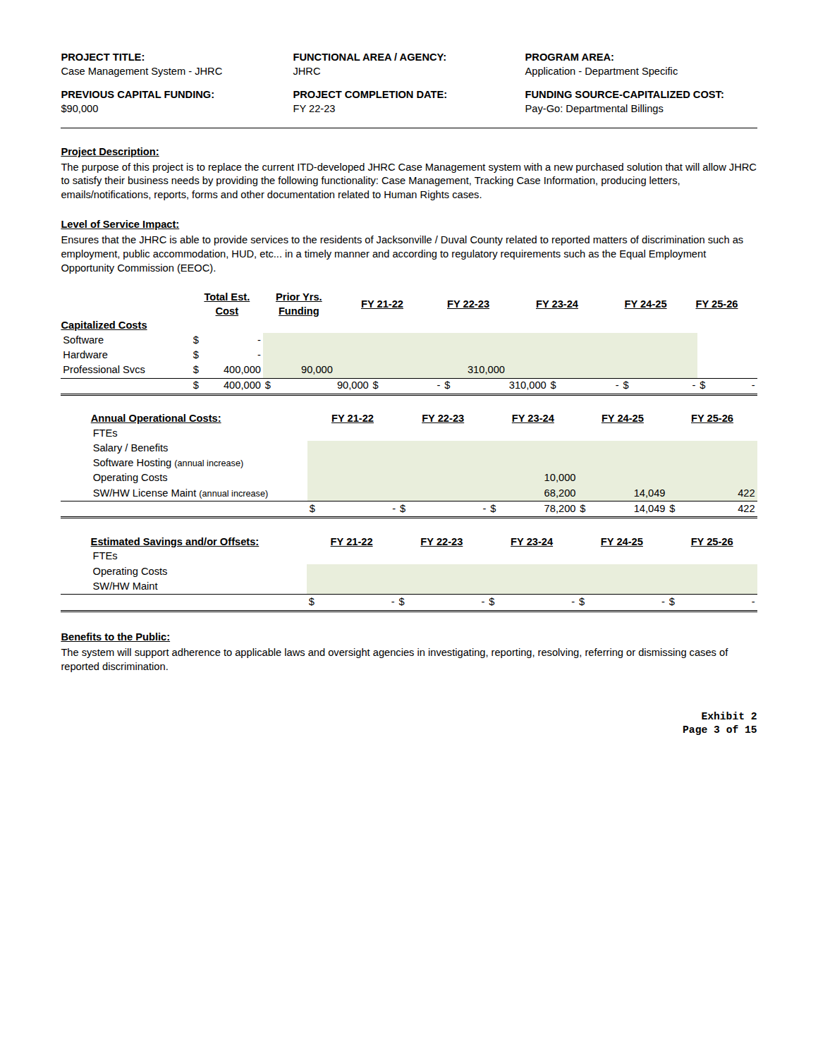| PROJECT TITLE: Case Management System - JHRC | FUNCTIONAL AREA / AGENCY: JHRC | PROGRAM AREA: Application - Department Specific |
| PREVIOUS CAPITAL FUNDING: $90,000 | PROJECT COMPLETION DATE: FY 22-23 | FUNDING SOURCE-CAPITALIZED COST: Pay-Go: Departmental Billings |
Project Description:
The purpose of this project is to replace the current ITD-developed JHRC Case Management system with a new purchased solution that will allow JHRC to satisfy their business needs by providing the following functionality: Case Management, Tracking Case Information, producing letters, emails/notifications, reports, forms and other documentation related to Human Rights cases.
Level of Service Impact:
Ensures that the JHRC is able to provide services to the residents of Jacksonville / Duval County related to reported matters of discrimination such as employment, public accommodation, HUD, etc... in a timely manner and according to regulatory requirements such as the Equal Employment Opportunity Commission (EEOC).
| | Total Est. Cost | Prior Yrs. Funding | FY 21-22 | FY 22-23 | FY 23-24 | FY 24-25 | FY 25-26 |
| Capitalized Costs | |
| Software | $ | - | | | | | | | | | | |
| Hardware | $ | - | | | | | | | | | | |
| Professional Svcs | $ | 400,000 | 90,000 | | | | 310,000 | | | | | |
| | $ | 400,000 | $ | 90,000 | $ | - | $ | 310,000 | $ | - | $ | - | $ | - |
| | Annual Operational Costs: | FY 21-22 | FY 22-23 | FY 23-24 | FY 24-25 | FY 25-26 |
| | FTEs | |
| | Salary / Benefits | | | | | | | | | | |
| | Software Hosting (annual increase) | | | | | | | | | | |
| | Operating Costs | | | | | | 10,000 | | | | |
| | SW/HW License Maint (annual increase) | | | | | | 68,200 | | 14,049 | | 422 |
| | | $ | - | $ | - | $ | 78,200 | $ | 14,049 | $ | 422 |
| | Estimated Savings and/or Offsets: | FY 21-22 | FY 22-23 | FY 23-24 | FY 24-25 | FY 25-26 |
| | FTEs | |
| | Operating Costs | | | | | | | | | | |
| | SW/HW Maint | | | | | | | | | | |
| | | $ | - | $ | - | $ | - | $ | - | $ | - |
Benefits to the Public:
The system will support adherence to applicable laws and oversight agencies in investigating, reporting, resolving, referring or dismissing cases of reported discrimination.
Exhibit 2
Page 3 of 15